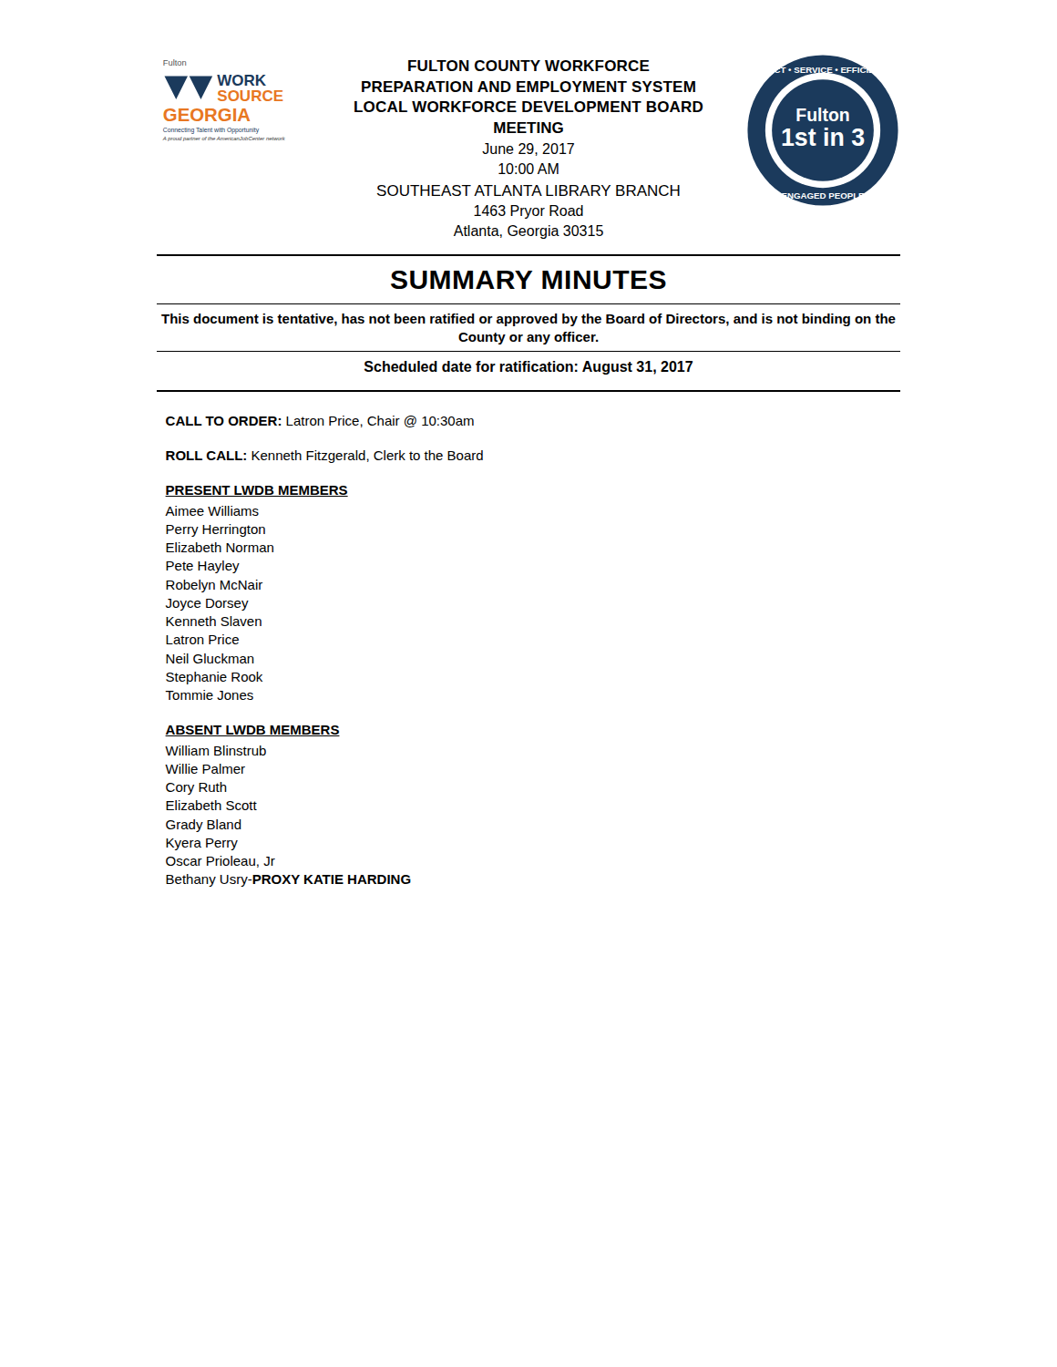FULTON COUNTY WORKFORCE
PREPARATION AND EMPLOYMENT SYSTEM
LOCAL WORKFORCE DEVELOPMENT BOARD
MEETING
June 29, 2017
10:00 AM
SOUTHEAST ATLANTA LIBRARY BRANCH
1463 Pryor Road
Atlanta, Georgia 30315
SUMMARY MINUTES
This document is tentative, has not been ratified or approved by the Board of Directors, and is not binding on the County or any officer.
Scheduled date for ratification: August 31, 2017
CALL TO ORDER: Latron Price, Chair @ 10:30am
ROLL CALL: Kenneth Fitzgerald, Clerk to the Board
PRESENT LWDB MEMBERS
Aimee Williams
Perry Herrington
Elizabeth Norman
Pete Hayley
Robelyn McNair
Joyce Dorsey
Kenneth Slaven
Latron Price
Neil Gluckman
Stephanie Rook
Tommie Jones
ABSENT LWDB MEMBERS
William Blinstrub
Willie Palmer
Cory Ruth
Elizabeth Scott
Grady Bland
Kyera Perry
Oscar Prioleau, Jr
Bethany Usry-PROXY KATIE HARDING